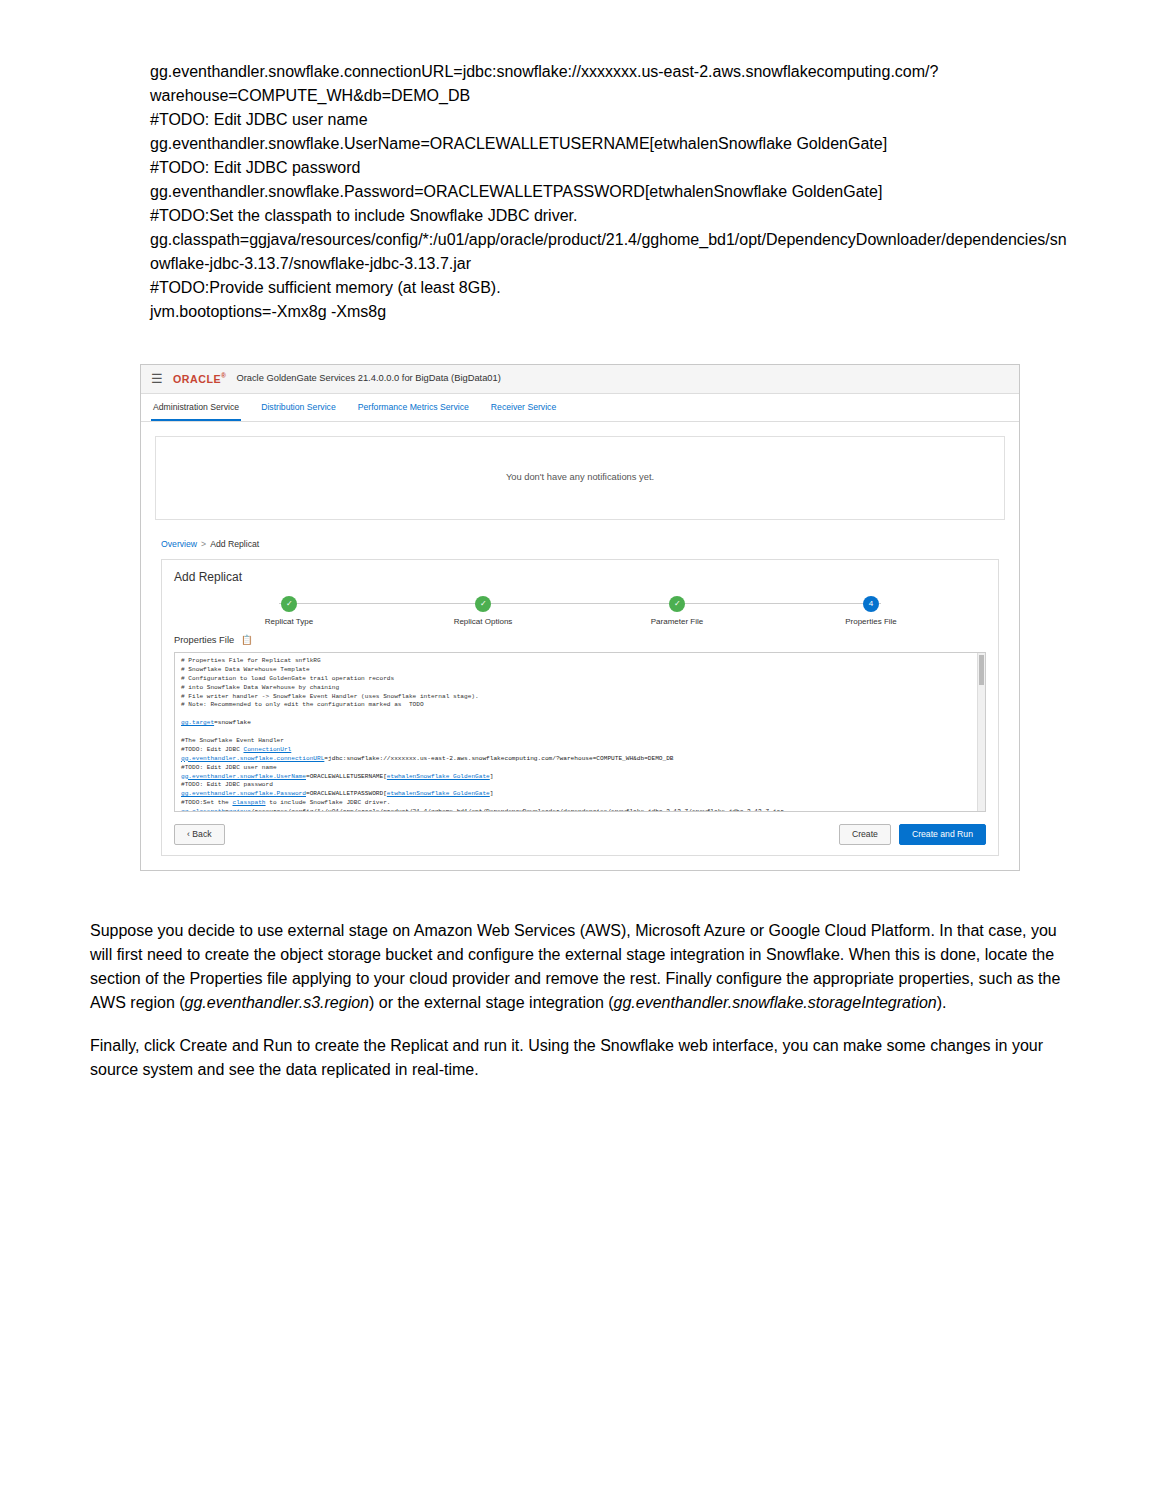gg.eventhandler.snowflake.connectionURL=jdbc:snowflake://xxxxxxx.us-east-2.aws.snowflakecomputing.com/?warehouse=COMPUTE_WH&db=DEMO_DB
#TODO: Edit JDBC user name
gg.eventhandler.snowflake.UserName=ORACLEWALLETUSERNAME[etwhalenSnowflake GoldenGate]
#TODO: Edit JDBC password
gg.eventhandler.snowflake.Password=ORACLEWALLETPASSWORD[etwhalenSnowflake GoldenGate]
#TODO:Set the classpath to include Snowflake JDBC driver.
gg.classpath=ggjava/resources/config/*:/u01/app/oracle/product/21.4/gghome_bd1/opt/DependencyDownloader/dependencies/snowflake-jdbc-3.13.7/snowflake-jdbc-3.13.7.jar
#TODO:Provide sufficient memory (at least 8GB).
jvm.bootoptions=-Xmx8g -Xms8g
☰ ORACLE® Oracle GoldenGate Services 21.4.0.0.0 for BigData (BigData01)
Administration Service Distribution Service Performance Metrics Service Receiver Service
You don't have any notifications yet.
Overview>Add Replicat
Add Replicat
✓
Replicat Type
✓
Replicat Options
✓
Parameter File
4
Properties File
Properties File 📋
# Properties File for Replicat snflkRG # Snowflake Data Warehouse Template # Configuration to load GoldenGate trail operation records # into Snowflake Data Warehouse by chaining # File writer handler -> Snowflake Event Handler (uses Snowflake internal stage). # Note: Recommended to only edit the configuration marked as TODO gg.target=snowflake #The Snowflake Event Handler #TODO: Edit JDBC ConnectionUrl gg.eventhandler.snowflake.connectionURL=jdbc:snowflake://xxxxxxx.us-east-2.aws.snowflakecomputing.com/?warehouse=COMPUTE_WH&db=DEMO_DB #TODO: Edit JDBC user name gg.eventhandler.snowflake.UserName=ORACLEWALLETUSERNAME[etwhalenSnowflake GoldenGate] #TODO: Edit JDBC password gg.eventhandler.snowflake.Password=ORACLEWALLETPASSWORD[etwhalenSnowflake GoldenGate] #TODO:Set the classpath to include Snowflake JDBC driver. gg.classpath=ggjava/resources/config/*:/u01/app/oracle/product/21.4/gghome_bd1/opt/DependencyDownloader/dependencies/snowflake-jdbc-3.13.7/snowflake-jdbc-3.13.7.jar #TODO:Provide sufficient memory (at least 8GB). jvm.bootoptions=-Xmx8g -Xms8g #--------Keep only if using External Stage with AWS Simple Storage Service--- # Configuration to load GoldenGate trail operation records
‹ Back
Create
Create and Run
Suppose you decide to use external stage on Amazon Web Services (AWS), Microsoft Azure or Google Cloud Platform. In that case, you will first need to create the object storage bucket and configure the external stage integration in Snowflake. When this is done, locate the section of the Properties file applying to your cloud provider and remove the rest. Finally configure the appropriate properties, such as the AWS region (gg.eventhandler.s3.region) or the external stage integration (gg.eventhandler.snowflake.storageIntegration).
Finally, click Create and Run to create the Replicat and run it. Using the Snowflake web interface, you can make some changes in your source system and see the data replicated in real-time.